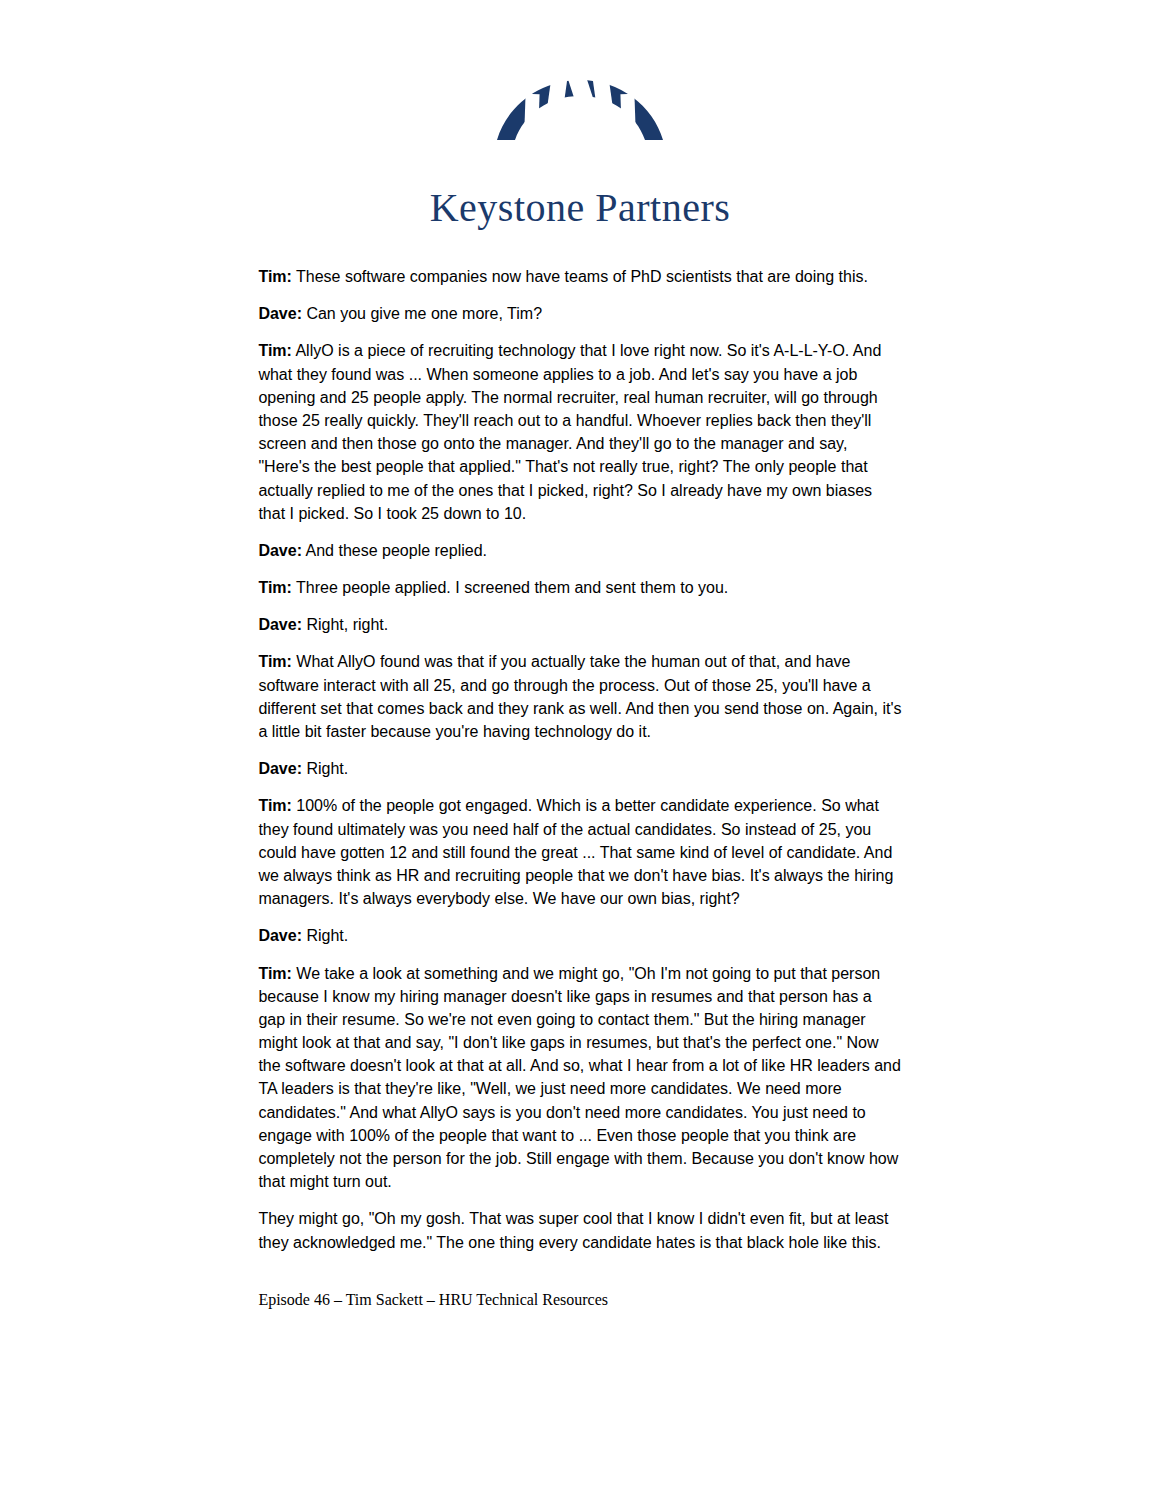Keystone Partners
Tim: These software companies now have teams of PhD scientists that are doing this.
Dave: Can you give me one more, Tim?
Tim: AllyO is a piece of recruiting technology that I love right now. So it's A-L-L-Y-O. And what they found was ... When someone applies to a job. And let's say you have a job opening and 25 people apply. The normal recruiter, real human recruiter, will go through those 25 really quickly. They'll reach out to a handful. Whoever replies back then they'll screen and then those go onto the manager. And they'll go to the manager and say, "Here's the best people that applied." That's not really true, right? The only people that actually replied to me of the ones that I picked, right? So I already have my own biases that I picked. So I took 25 down to 10.
Dave: And these people replied.
Tim: Three people applied. I screened them and sent them to you.
Dave: Right, right.
Tim: What AllyO found was that if you actually take the human out of that, and have software interact with all 25, and go through the process. Out of those 25, you'll have a different set that comes back and they rank as well. And then you send those on. Again, it's a little bit faster because you're having technology do it.
Dave: Right.
Tim: 100% of the people got engaged. Which is a better candidate experience. So what they found ultimately was you need half of the actual candidates. So instead of 25, you could have gotten 12 and still found the great ... That same kind of level of candidate. And we always think as HR and recruiting people that we don't have bias. It's always the hiring managers. It's always everybody else. We have our own bias, right?
Dave: Right.
Tim: We take a look at something and we might go, "Oh I'm not going to put that person because I know my hiring manager doesn't like gaps in resumes and that person has a gap in their resume. So we're not even going to contact them." But the hiring manager might look at that and say, "I don't like gaps in resumes, but that's the perfect one." Now the software doesn't look at that at all. And so, what I hear from a lot of like HR leaders and TA leaders is that they're like, "Well, we just need more candidates. We need more candidates." And what AllyO says is you don't need more candidates. You just need to engage with 100% of the people that want to ... Even those people that you think are completely not the person for the job. Still engage with them. Because you don't know how that might turn out.
They might go, "Oh my gosh. That was super cool that I know I didn't even fit, but at least they acknowledged me." The one thing every candidate hates is that black hole like this.
Episode 46 – Tim Sackett – HRU Technical Resources